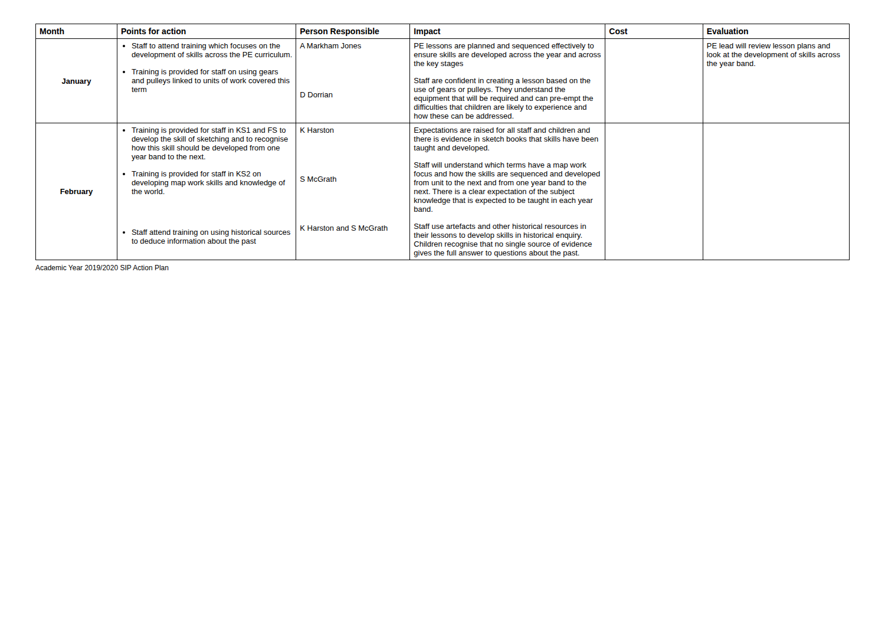| Month | Points for action | Person Responsible | Impact | Cost | Evaluation |
| --- | --- | --- | --- | --- | --- |
| January | Staff to attend training which focuses on the development of skills across the PE curriculum. Training is provided for staff on using gears and pulleys linked to units of work covered this term | A Markham Jones D Dorrian | PE lessons are planned and sequenced effectively to ensure skills are developed across the year and across the key stages Staff are confident in creating a lesson based on the use of gears or pulleys. They understand the equipment that will be required and can pre-empt the difficulties that children are likely to experience and how these can be addressed. | | PE lead will review lesson plans and look at the development of skills across the year band. |
| February | Training is provided for staff in KS1 and FS to develop the skill of sketching and to recognise how this skill should be developed from one year band to the next. Training is provided for staff in KS2 on developing map work skills and knowledge of the world. Staff attend training on using historical sources to deduce information about the past | K Harston S McGrath K Harston and S McGrath | Expectations are raised for all staff and children and there is evidence in sketch books that skills have been taught and developed. Staff will understand which terms have a map work focus and how the skills are sequenced and developed from unit to the next and from one year band to the next. There is a clear expectation of the subject knowledge that is expected to be taught in each year band. Staff use artefacts and other historical resources in their lessons to develop skills in historical enquiry. Children recognise that no single source of evidence gives the full answer to questions about the past. | | |
Academic Year 2019/2020 SIP Action Plan